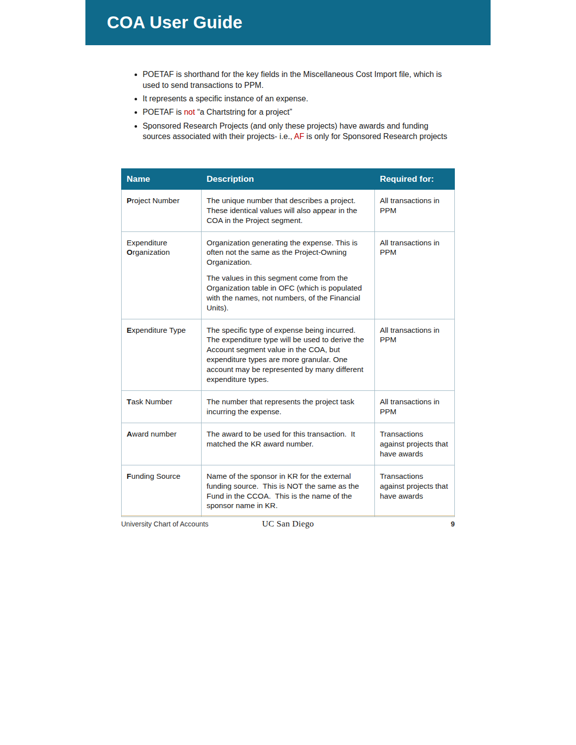COA User Guide
POETAF is shorthand for the key fields in the Miscellaneous Cost Import file, which is used to send transactions to PPM.
It represents a specific instance of an expense.
POETAF is not “a Chartstring for a project”
Sponsored Research Projects (and only these projects) have awards and funding sources associated with their projects- i.e., AF is only for Sponsored Research projects
| Name | Description | Required for: |
| --- | --- | --- |
| P roject Number | The unique number that describes a project. These identical values will also appear in the COA in the Project segment. | All transactions in PPM |
| Expenditure O rganization | Organization generating the expense. This is often not the same as the Project-Owning Organization. The values in this segment come from the Organization table in OFC (which is populated with the names, not numbers, of the Financial Units). | All transactions in PPM |
| E xpenditure Type | The specific type of expense being incurred. The expenditure type will be used to derive the Account segment value in the COA, but expenditure types are more granular. One account may be represented by many different expenditure types. | All transactions in PPM |
| T ask Number | The number that represents the project task incurring the expense. | All transactions in PPM |
| A ward number | The award to be used for this transaction. It matched the KR award number. | Transactions against projects that have awards |
| F unding Source | Name of the sponsor in KR for the external funding source. This is NOT the same as the Fund in the CCOA. This is the name of the sponsor name in KR. | Transactions against projects that have awards |
University Chart of Accounts
UC San Diego
9